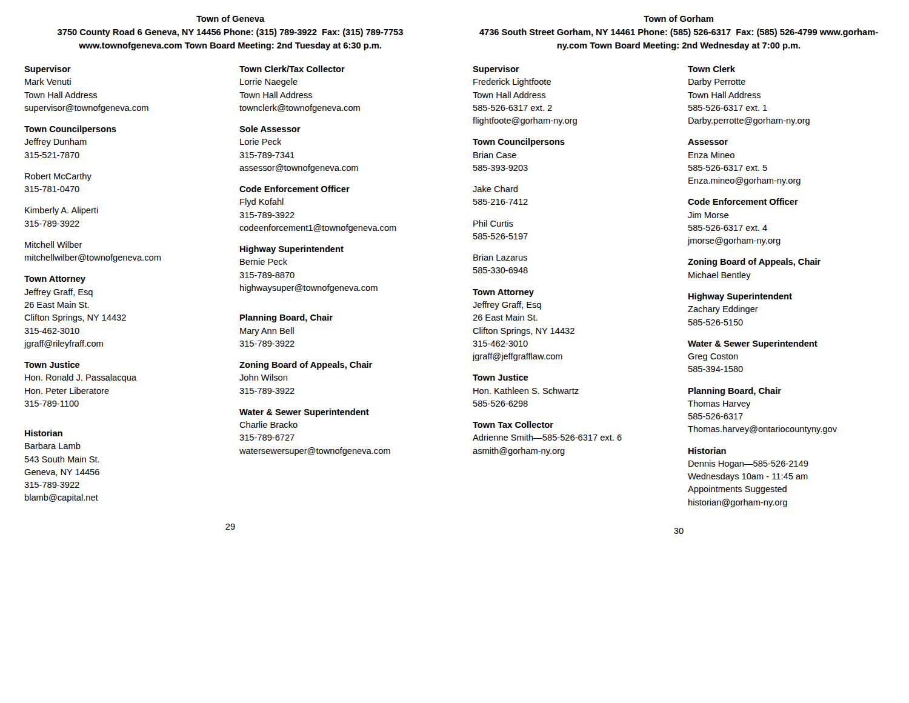Town of Geneva 3750 County Road 6 Geneva, NY 14456 Phone: (315) 789-3922 Fax: (315) 789-7753 www.townofgeneva.com Town Board Meeting: 2nd Tuesday at 6:30 p.m.
Supervisor
Mark Venuti
Town Hall Address
supervisor@townofgeneva.com
Town Councilpersons
Jeffrey Dunham
315-521-7870
Robert McCarthy
315-781-0470
Kimberly A. Aliperti
315-789-3922
Mitchell Wilber
mitchellwilber@townofgeneva.com
Town Attorney
Jeffrey Graff, Esq
26 East Main St.
Clifton Springs, NY 14432
315-462-3010
jgraff@rileyfraff.com
Town Justice
Hon. Ronald J. Passalacqua
Hon. Peter Liberatore
315-789-1100
Historian
Barbara Lamb
543 South Main St.
Geneva, NY 14456
315-789-3922
blamb@capital.net
Town Clerk/Tax Collector
Lorrie Naegele
Town Hall Address
townclerk@townofgeneva.com
Sole Assessor
Lorie Peck
315-789-7341
assessor@townofgeneva.com
Code Enforcement Officer
Flyd Kofahl
315-789-3922
codeenforcement1@townofgeneva.com
Highway Superintendent
Bernie Peck
315-789-8870
highwaysuper@townofgeneva.com
Planning Board, Chair
Mary Ann Bell
315-789-3922
Zoning Board of Appeals, Chair
John Wilson
315-789-3922
Water & Sewer Superintendent
Charlie Bracko
315-789-6727
watersewersuper@townofgeneva.com
29
Town of Gorham 4736 South Street Gorham, NY 14461 Phone: (585) 526-6317 Fax: (585) 526-4799 www.gorham-ny.com Town Board Meeting: 2nd Wednesday at 7:00 p.m.
Supervisor
Frederick Lightfoote
Town Hall Address
585-526-6317 ext. 2
flightfoote@gorham-ny.org
Town Councilpersons
Brian Case
585-393-9203
Jake Chard
585-216-7412
Phil Curtis
585-526-5197
Brian Lazarus
585-330-6948
Town Attorney
Jeffrey Graff, Esq
26 East Main St.
Clifton Springs, NY 14432
315-462-3010
jgraff@jeffgrafflaw.com
Town Justice
Hon. Kathleen S. Schwartz
585-526-6298
Town Tax Collector
Adrienne Smith—585-526-6317 ext. 6
asmith@gorham-ny.org
Town Clerk
Darby Perrotte
Town Hall Address
585-526-6317 ext. 1
Darby.perrotte@gorham-ny.org
Assessor
Enza Mineo
585-526-6317 ext. 5
Enza.mineo@gorham-ny.org
Code Enforcement Officer
Jim Morse
585-526-6317 ext. 4
jmorse@gorham-ny.org
Zoning Board of Appeals, Chair
Michael Bentley
Highway Superintendent
Zachary Eddinger
585-526-5150
Water & Sewer Superintendent
Greg Coston
585-394-1580
Planning Board, Chair
Thomas Harvey
585-526-6317
Thomas.harvey@ontariocountyny.gov
Historian
Dennis Hogan—585-526-2149
Wednesdays 10am - 11:45 am
Appointments Suggested
historian@gorham-ny.org
30